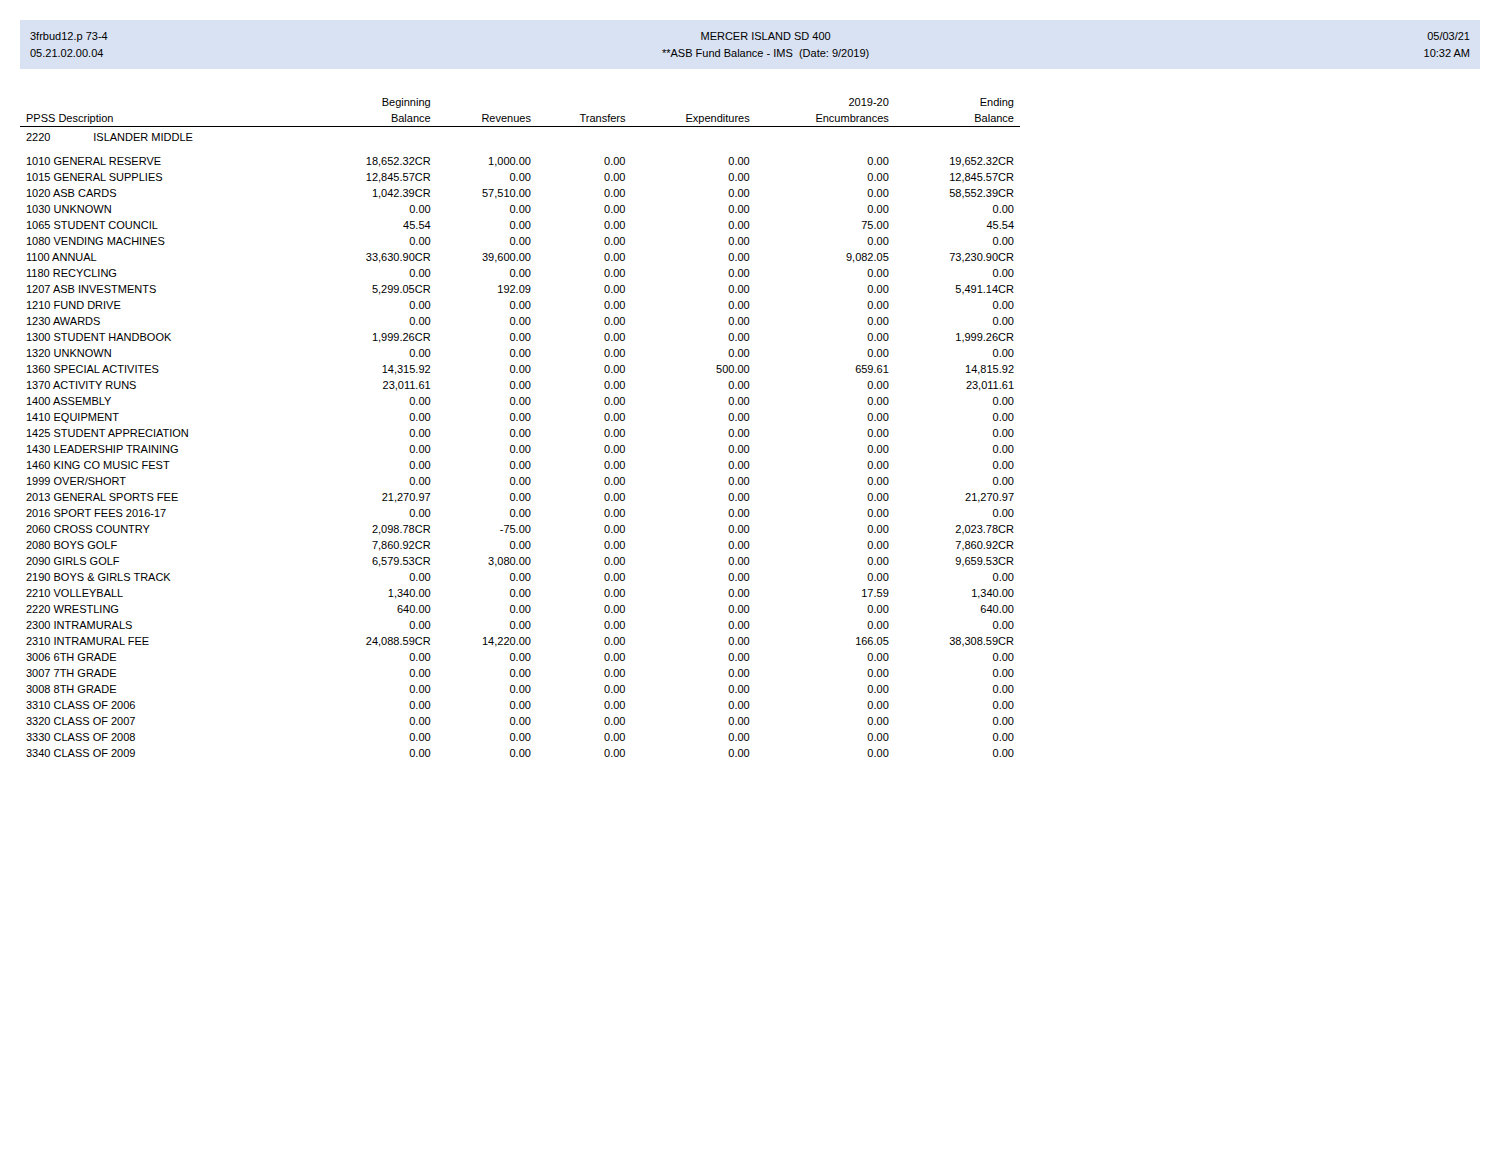3frbud12.p 73-4
05.21.02.00.04
05/03/21
10:32 AM
MERCER ISLAND SD 400
**ASB Fund Balance - IMS (Date: 9/2019)
| | Beginning | | | | 2019-20 | Ending |
| PPSS Description | Balance | Revenues | Transfers | Expenditures | Encumbrances | Balance |
| 2220 ISLANDER MIDDLE | |
| 1010 GENERAL RESERVE | 18,652.32CR | 1,000.00 | 0.00 | 0.00 | 0.00 | 19,652.32CR |
| 1015 GENERAL SUPPLIES | 12,845.57CR | 0.00 | 0.00 | 0.00 | 0.00 | 12,845.57CR |
| 1020 ASB CARDS | 1,042.39CR | 57,510.00 | 0.00 | 0.00 | 0.00 | 58,552.39CR |
| 1030 UNKNOWN | 0.00 | 0.00 | 0.00 | 0.00 | 0.00 | 0.00 |
| 1065 STUDENT COUNCIL | 45.54 | 0.00 | 0.00 | 0.00 | 75.00 | 45.54 |
| 1080 VENDING MACHINES | 0.00 | 0.00 | 0.00 | 0.00 | 0.00 | 0.00 |
| 1100 ANNUAL | 33,630.90CR | 39,600.00 | 0.00 | 0.00 | 9,082.05 | 73,230.90CR |
| 1180 RECYCLING | 0.00 | 0.00 | 0.00 | 0.00 | 0.00 | 0.00 |
| 1207 ASB INVESTMENTS | 5,299.05CR | 192.09 | 0.00 | 0.00 | 0.00 | 5,491.14CR |
| 1210 FUND DRIVE | 0.00 | 0.00 | 0.00 | 0.00 | 0.00 | 0.00 |
| 1230 AWARDS | 0.00 | 0.00 | 0.00 | 0.00 | 0.00 | 0.00 |
| 1300 STUDENT HANDBOOK | 1,999.26CR | 0.00 | 0.00 | 0.00 | 0.00 | 1,999.26CR |
| 1320 UNKNOWN | 0.00 | 0.00 | 0.00 | 0.00 | 0.00 | 0.00 |
| 1360 SPECIAL ACTIVITES | 14,315.92 | 0.00 | 0.00 | 500.00 | 659.61 | 14,815.92 |
| 1370 ACTIVITY RUNS | 23,011.61 | 0.00 | 0.00 | 0.00 | 0.00 | 23,011.61 |
| 1400 ASSEMBLY | 0.00 | 0.00 | 0.00 | 0.00 | 0.00 | 0.00 |
| 1410 EQUIPMENT | 0.00 | 0.00 | 0.00 | 0.00 | 0.00 | 0.00 |
| 1425 STUDENT APPRECIATION | 0.00 | 0.00 | 0.00 | 0.00 | 0.00 | 0.00 |
| 1430 LEADERSHIP TRAINING | 0.00 | 0.00 | 0.00 | 0.00 | 0.00 | 0.00 |
| 1460 KING CO MUSIC FEST | 0.00 | 0.00 | 0.00 | 0.00 | 0.00 | 0.00 |
| 1999 OVER/SHORT | 0.00 | 0.00 | 0.00 | 0.00 | 0.00 | 0.00 |
| 2013 GENERAL SPORTS FEE | 21,270.97 | 0.00 | 0.00 | 0.00 | 0.00 | 21,270.97 |
| 2016 SPORT FEES 2016-17 | 0.00 | 0.00 | 0.00 | 0.00 | 0.00 | 0.00 |
| 2060 CROSS COUNTRY | 2,098.78CR | -75.00 | 0.00 | 0.00 | 0.00 | 2,023.78CR |
| 2080 BOYS GOLF | 7,860.92CR | 0.00 | 0.00 | 0.00 | 0.00 | 7,860.92CR |
| 2090 GIRLS GOLF | 6,579.53CR | 3,080.00 | 0.00 | 0.00 | 0.00 | 9,659.53CR |
| 2190 BOYS & GIRLS TRACK | 0.00 | 0.00 | 0.00 | 0.00 | 0.00 | 0.00 |
| 2210 VOLLEYBALL | 1,340.00 | 0.00 | 0.00 | 0.00 | 17.59 | 1,340.00 |
| 2220 WRESTLING | 640.00 | 0.00 | 0.00 | 0.00 | 0.00 | 640.00 |
| 2300 INTRAMURALS | 0.00 | 0.00 | 0.00 | 0.00 | 0.00 | 0.00 |
| 2310 INTRAMURAL FEE | 24,088.59CR | 14,220.00 | 0.00 | 0.00 | 166.05 | 38,308.59CR |
| 3006 6TH GRADE | 0.00 | 0.00 | 0.00 | 0.00 | 0.00 | 0.00 |
| 3007 7TH GRADE | 0.00 | 0.00 | 0.00 | 0.00 | 0.00 | 0.00 |
| 3008 8TH GRADE | 0.00 | 0.00 | 0.00 | 0.00 | 0.00 | 0.00 |
| 3310 CLASS OF 2006 | 0.00 | 0.00 | 0.00 | 0.00 | 0.00 | 0.00 |
| 3320 CLASS OF 2007 | 0.00 | 0.00 | 0.00 | 0.00 | 0.00 | 0.00 |
| 3330 CLASS OF 2008 | 0.00 | 0.00 | 0.00 | 0.00 | 0.00 | 0.00 |
| 3340 CLASS OF 2009 | 0.00 | 0.00 | 0.00 | 0.00 | 0.00 | 0.00 |